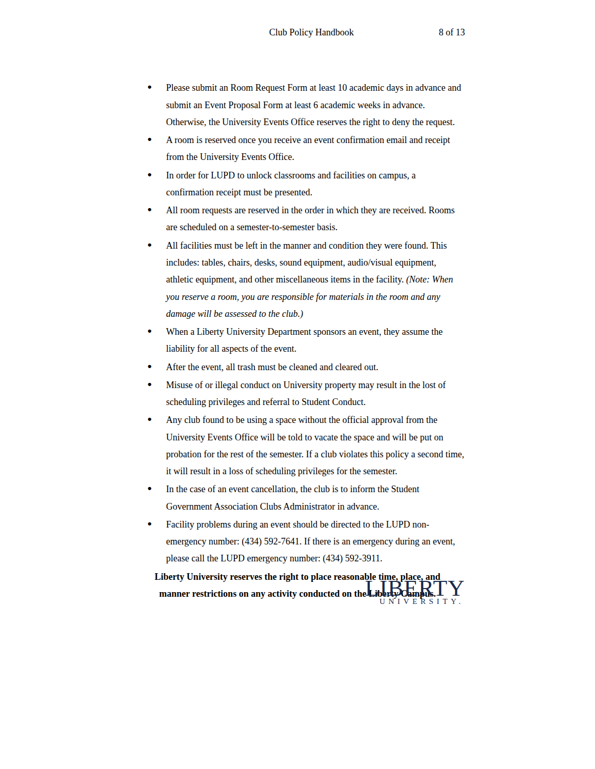Club Policy Handbook 8 of 13
Please submit an Room Request Form at least 10 academic days in advance and submit an Event Proposal Form at least 6 academic weeks in advance. Otherwise, the University Events Office reserves the right to deny the request.
A room is reserved once you receive an event confirmation email and receipt from the University Events Office.
In order for LUPD to unlock classrooms and facilities on campus, a confirmation receipt must be presented.
All room requests are reserved in the order in which they are received. Rooms are scheduled on a semester-to-semester basis.
All facilities must be left in the manner and condition they were found. This includes: tables, chairs, desks, sound equipment, audio/visual equipment, athletic equipment, and other miscellaneous items in the facility. (Note: When you reserve a room, you are responsible for materials in the room and any damage will be assessed to the club.)
When a Liberty University Department sponsors an event, they assume the liability for all aspects of the event.
After the event, all trash must be cleaned and cleared out.
Misuse of or illegal conduct on University property may result in the lost of scheduling privileges and referral to Student Conduct.
Any club found to be using a space without the official approval from the University Events Office will be told to vacate the space and will be put on probation for the rest of the semester. If a club violates this policy a second time, it will result in a loss of scheduling privileges for the semester.
In the case of an event cancellation, the club is to inform the Student Government Association Clubs Administrator in advance.
Facility problems during an event should be directed to the LUPD non-emergency number: (434) 592-7641. If there is an emergency during an event, please call the LUPD emergency number: (434) 592-3911.
Liberty University reserves the right to place reasonable time, place, and manner restrictions on any activity conducted on the Liberty Campus.
LIBERTY
UNIVERSITY.